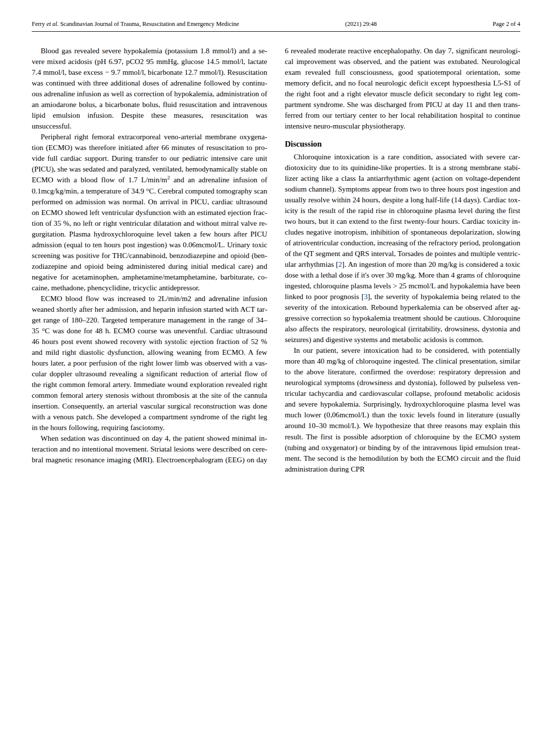Ferry et al. Scandinavian Journal of Trauma, Resuscitation and Emergency Medicine
(2021) 29:48
Page 2 of 4
Blood gas revealed severe hypokalemia (potassium 1.8 mmol/l) and a severe mixed acidosis (pH 6.97, pCO2 95 mmHg, glucose 14.5 mmol/l, lactate 7.4 mmol/l, base excess − 9.7 mmol/l, bicarbonate 12.7 mmol/l). Resuscitation was continued with three additional doses of adrenaline followed by continuous adrenaline infusion as well as correction of hypokalemia, administration of an amiodarone bolus, a bicarbonate bolus, fluid resuscitation and intravenous lipid emulsion infusion. Despite these measures, resuscitation was unsuccessful.
Peripheral right femoral extracorporeal veno-arterial membrane oxygenation (ECMO) was therefore initiated after 66 minutes of resuscitation to provide full cardiac support. During transfer to our pediatric intensive care unit (PICU), she was sedated and paralyzed, ventilated, hemodynamically stable on ECMO with a blood flow of 1.7 L/min/m2 and an adrenaline infusion of 0.1mcg/kg/min, a temperature of 34.9 °C. Cerebral computed tomography scan performed on admission was normal. On arrival in PICU, cardiac ultrasound on ECMO showed left ventricular dysfunction with an estimated ejection fraction of 35 %, no left or right ventricular dilatation and without mitral valve regurgitation. Plasma hydroxychloroquine level taken a few hours after PICU admission (equal to ten hours post ingestion) was 0.06mcmol/L. Urinary toxic screening was positive for THC/cannabinoid, benzodiazepine and opioid (benzodiazepine and opioid being administered during initial medical care) and negative for acetaminophen, amphetamine/metamphetamine, barbiturate, cocaine, methadone, phencyclidine, tricyclic antidepressor.
ECMO blood flow was increased to 2L/min/m2 and adrenaline infusion weaned shortly after her admission, and heparin infusion started with ACT target range of 180–220. Targeted temperature management in the range of 34–35 °C was done for 48 h. ECMO course was uneventful. Cardiac ultrasound 46 hours post event showed recovery with systolic ejection fraction of 52 % and mild right diastolic dysfunction, allowing weaning from ECMO. A few hours later, a poor perfusion of the right lower limb was observed with a vascular doppler ultrasound revealing a significant reduction of arterial flow of the right common femoral artery. Immediate wound exploration revealed right common femoral artery stenosis without thrombosis at the site of the cannula insertion. Consequently, an arterial vascular surgical reconstruction was done with a venous patch. She developed a compartment syndrome of the right leg in the hours following, requiring fasciotomy.
When sedation was discontinued on day 4, the patient showed minimal interaction and no intentional movement. Striatal lesions were described on cerebral magnetic resonance imaging (MRI). Electroencephalogram (EEG) on day 6 revealed moderate reactive encephalopathy. On day 7, significant neurological improvement was observed, and the patient was extubated. Neurological exam revealed full consciousness, good spatiotemporal orientation, some memory deficit, and no focal neurologic deficit except hypoesthesia L5-S1 of the right foot and a right elevator muscle deficit secondary to right leg compartment syndrome. She was discharged from PICU at day 11 and then transferred from our tertiary center to her local rehabilitation hospital to continue intensive neuro-muscular physiotherapy.
Discussion
Chloroquine intoxication is a rare condition, associated with severe cardiotoxicity due to its quinidine-like properties. It is a strong membrane stabilizer acting like a class Ia antiarrhythmic agent (action on voltage-dependent sodium channel). Symptoms appear from two to three hours post ingestion and usually resolve within 24 hours, despite a long half-life (14 days). Cardiac toxicity is the result of the rapid rise in chloroquine plasma level during the first two hours, but it can extend to the first twenty-four hours. Cardiac toxicity includes negative inotropism, inhibition of spontaneous depolarization, slowing of atrioventricular conduction, increasing of the refractory period, prolongation of the QT segment and QRS interval, Torsades de pointes and multiple ventricular arrhythmias [2]. An ingestion of more than 20 mg/kg is considered a toxic dose with a lethal dose if it's over 30 mg/kg. More than 4 grams of chloroquine ingested, chloroquine plasma levels > 25 mcmol/L and hypokalemia have been linked to poor prognosis [3], the severity of hypokalemia being related to the severity of the intoxication. Rebound hyperkalemia can be observed after aggressive correction so hypokalemia treatment should be cautious. Chloroquine also affects the respiratory, neurological (irritability, drowsiness, dystonia and seizures) and digestive systems and metabolic acidosis is common.
In our patient, severe intoxication had to be considered, with potentially more than 40 mg/kg of chloroquine ingested. The clinical presentation, similar to the above literature, confirmed the overdose: respiratory depression and neurological symptoms (drowsiness and dystonia), followed by pulseless ventricular tachycardia and cardiovascular collapse, profound metabolic acidosis and severe hypokalemia. Surprisingly, hydroxychloroquine plasma level was much lower (0,06mcmol/L) than the toxic levels found in literature (usually around 10–30 mcmol/L). We hypothesize that three reasons may explain this result. The first is possible adsorption of chloroquine by the ECMO system (tubing and oxygenator) or binding by of the intravenous lipid emulsion treatment. The second is the hemodilution by both the ECMO circuit and the fluid administration during CPR